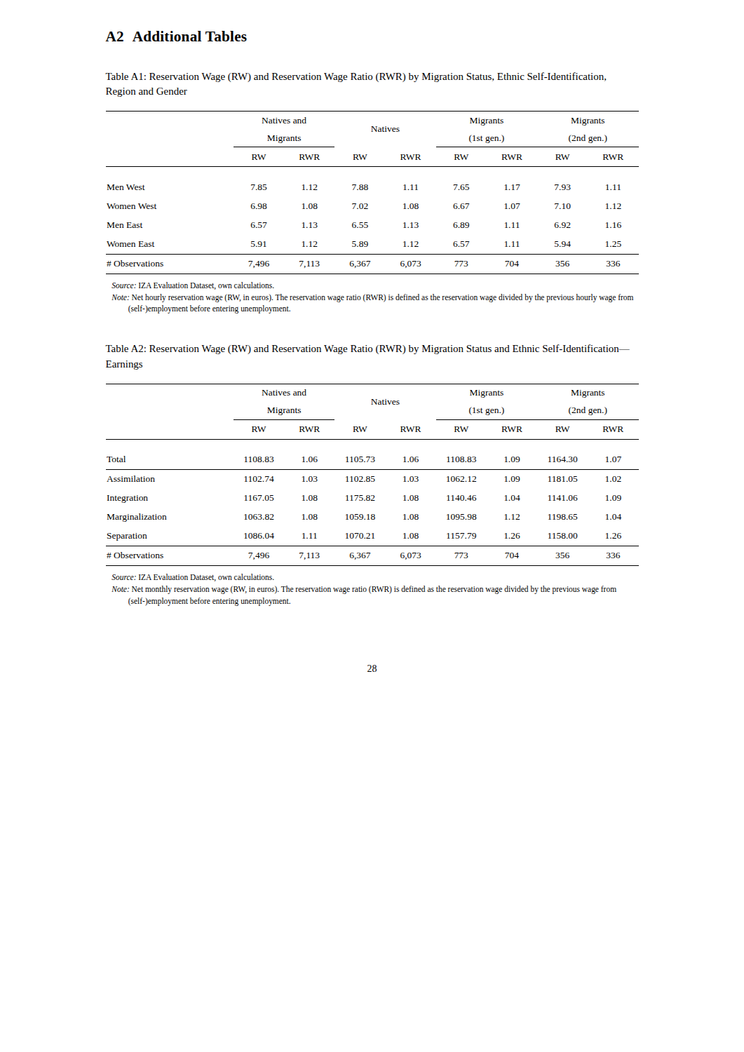A2 Additional Tables
Table A1: Reservation Wage (RW) and Reservation Wage Ratio (RWR) by Migration Status, Ethnic Self-Identification, Region and Gender
| | Natives and | Natives | Migrants | Migrants |
| | Migrants | (1st gen.) | (2nd gen.) |
| | RW | RWR | RW | RWR | RW | RWR | RW | RWR |
| Men West | 7.85 | 1.12 | 7.88 | 1.11 | 7.65 | 1.17 | 7.93 | 1.11 |
| Women West | 6.98 | 1.08 | 7.02 | 1.08 | 6.67 | 1.07 | 7.10 | 1.12 |
| Men East | 6.57 | 1.13 | 6.55 | 1.13 | 6.89 | 1.11 | 6.92 | 1.16 |
| Women East | 5.91 | 1.12 | 5.89 | 1.12 | 6.57 | 1.11 | 5.94 | 1.25 |
| # Observations | 7,496 | 7,113 | 6,367 | 6,073 | 773 | 704 | 356 | 336 |
Source: IZA Evaluation Dataset, own calculations.
Note: Net hourly reservation wage (RW, in euros). The reservation wage ratio (RWR) is defined as the reservation wage divided by the previous hourly wage from (self-)employment before entering unemployment.
Table A2: Reservation Wage (RW) and Reservation Wage Ratio (RWR) by Migration Status and Ethnic Self-Identification—Earnings
| | Natives and | Natives | Migrants | Migrants |
| | Migrants | (1st gen.) | (2nd gen.) |
| | RW | RWR | RW | RWR | RW | RWR | RW | RWR |
| Total | 1108.83 | 1.06 | 1105.73 | 1.06 | 1108.83 | 1.09 | 1164.30 | 1.07 |
| Assimilation | 1102.74 | 1.03 | 1102.85 | 1.03 | 1062.12 | 1.09 | 1181.05 | 1.02 |
| Integration | 1167.05 | 1.08 | 1175.82 | 1.08 | 1140.46 | 1.04 | 1141.06 | 1.09 |
| Marginalization | 1063.82 | 1.08 | 1059.18 | 1.08 | 1095.98 | 1.12 | 1198.65 | 1.04 |
| Separation | 1086.04 | 1.11 | 1070.21 | 1.08 | 1157.79 | 1.26 | 1158.00 | 1.26 |
| # Observations | 7,496 | 7,113 | 6,367 | 6,073 | 773 | 704 | 356 | 336 |
Source: IZA Evaluation Dataset, own calculations.
Note: Net monthly reservation wage (RW, in euros). The reservation wage ratio (RWR) is defined as the reservation wage divided by the previous wage from (self-)employment before entering unemployment.
28